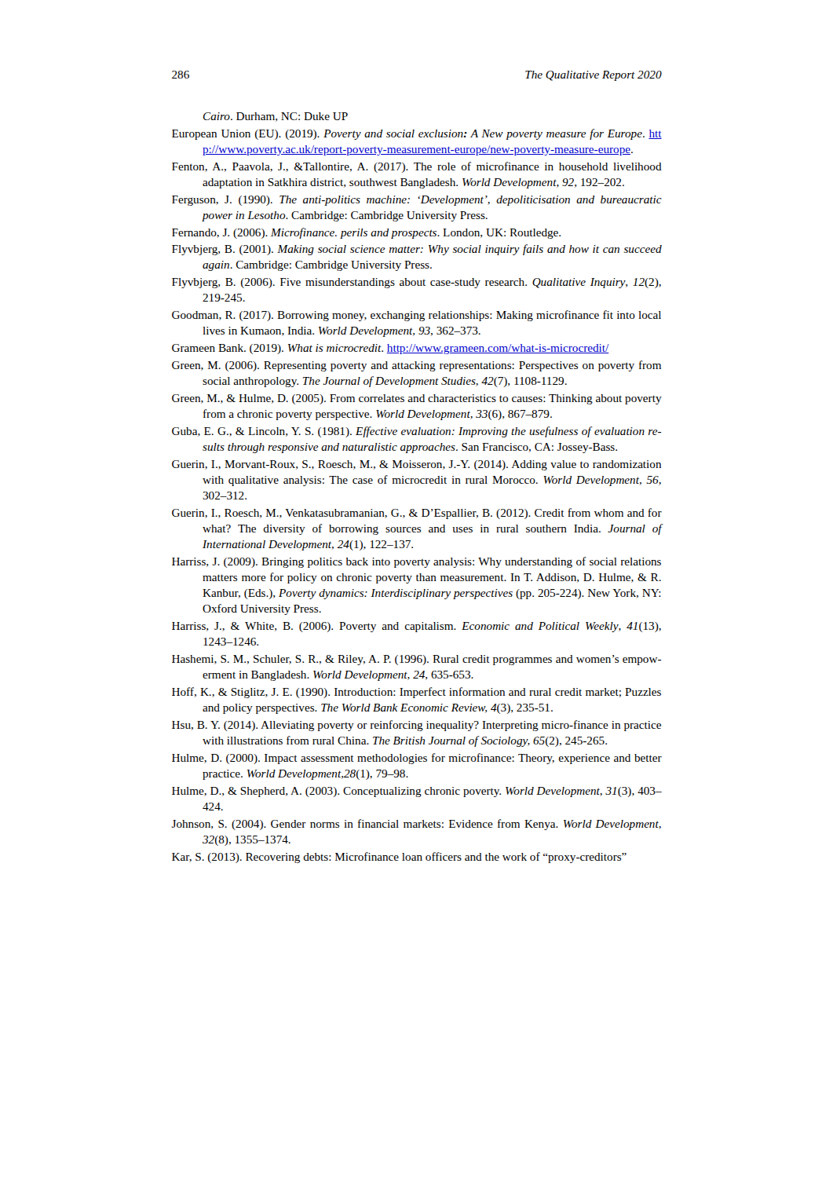286 The Qualitative Report 2020
Cairo. Durham, NC: Duke UP
European Union (EU). (2019). Poverty and social exclusion: A New poverty measure for Europe. http://www.poverty.ac.uk/report-poverty-measurement-europe/new-poverty-measure-europe.
Fenton, A., Paavola, J., &Tallontire, A. (2017). The role of microfinance in household livelihood adaptation in Satkhira district, southwest Bangladesh. World Development, 92, 192–202.
Ferguson, J. (1990). The anti-politics machine: ‘Development’, depoliticisation and bureaucratic power in Lesotho. Cambridge: Cambridge University Press.
Fernando, J. (2006). Microfinance. perils and prospects. London, UK: Routledge.
Flyvbjerg, B. (2001). Making social science matter: Why social inquiry fails and how it can succeed again. Cambridge: Cambridge University Press.
Flyvbjerg, B. (2006). Five misunderstandings about case-study research. Qualitative Inquiry, 12(2), 219-245.
Goodman, R. (2017). Borrowing money, exchanging relationships: Making microfinance fit into local lives in Kumaon, India. World Development, 93, 362–373.
Grameen Bank. (2019). What is microcredit. http://www.grameen.com/what-is-microcredit/
Green, M. (2006). Representing poverty and attacking representations: Perspectives on poverty from social anthropology. The Journal of Development Studies, 42(7), 1108-1129.
Green, M., & Hulme, D. (2005). From correlates and characteristics to causes: Thinking about poverty from a chronic poverty perspective. World Development, 33(6), 867–879.
Guba, E. G., & Lincoln, Y. S. (1981). Effective evaluation: Improving the usefulness of evaluation results through responsive and naturalistic approaches. San Francisco, CA: Jossey-Bass.
Guerin, I., Morvant-Roux, S., Roesch, M., & Moisseron, J.-Y. (2014). Adding value to randomization with qualitative analysis: The case of microcredit in rural Morocco. World Development, 56, 302–312.
Guerin, I., Roesch, M., Venkatasubramanian, G., & D’Espallier, B. (2012). Credit from whom and for what? The diversity of borrowing sources and uses in rural southern India. Journal of International Development, 24(1), 122–137.
Harriss, J. (2009). Bringing politics back into poverty analysis: Why understanding of social relations matters more for policy on chronic poverty than measurement. In T. Addison, D. Hulme, & R. Kanbur, (Eds.), Poverty dynamics: Interdisciplinary perspectives (pp. 205-224). New York, NY: Oxford University Press.
Harriss, J., & White, B. (2006). Poverty and capitalism. Economic and Political Weekly, 41(13), 1243–1246.
Hashemi, S. M., Schuler, S. R., & Riley, A. P. (1996). Rural credit programmes and women’s empowerment in Bangladesh. World Development, 24, 635-653.
Hoff, K., & Stiglitz, J. E. (1990). Introduction: Imperfect information and rural credit market; Puzzles and policy perspectives. The World Bank Economic Review, 4(3), 235-51.
Hsu, B. Y. (2014). Alleviating poverty or reinforcing inequality? Interpreting micro-finance in practice with illustrations from rural China. The British Journal of Sociology, 65(2), 245-265.
Hulme, D. (2000). Impact assessment methodologies for microfinance: Theory, experience and better practice. World Development,28(1), 79–98.
Hulme, D., & Shepherd, A. (2003). Conceptualizing chronic poverty. World Development, 31(3), 403–424.
Johnson, S. (2004). Gender norms in financial markets: Evidence from Kenya. World Development, 32(8), 1355–1374.
Kar, S. (2013). Recovering debts: Microfinance loan officers and the work of “proxy-creditors”